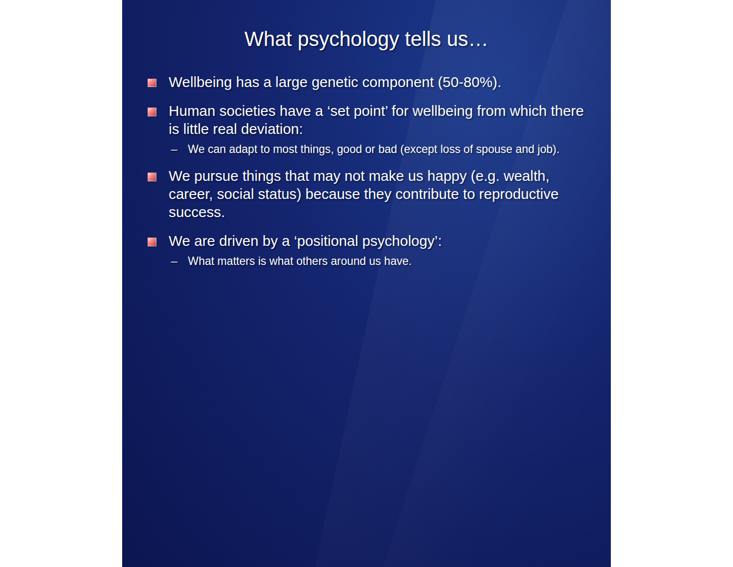What psychology tells us…
Wellbeing has a large genetic component (50-80%).
Human societies have a ‘set point’ for wellbeing from which there is little real deviation:
We can adapt to most things, good or bad (except loss of spouse and job).
We pursue things that may not make us happy (e.g. wealth, career, social status) because they contribute to reproductive success.
We are driven by a ‘positional psychology’:
What matters is what others around us have.